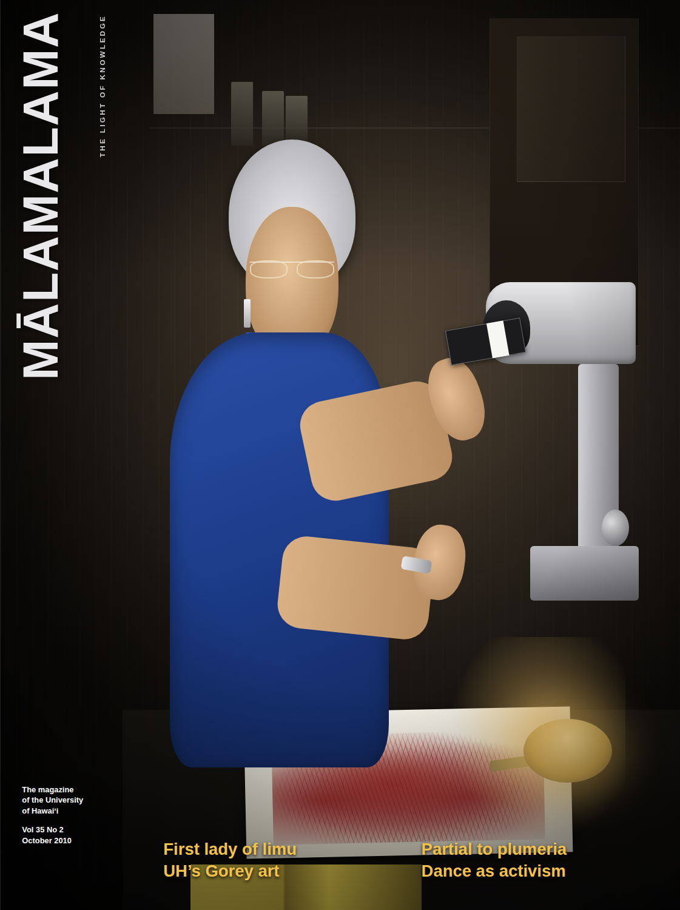MĀLAMALAMA
The Light of Knowledge
The magazine
of the University
of Hawaiʻi
Vol 35 No 2
October 2010
First lady of limu Partial to plumeria UH’s Gorey art Dance as activism